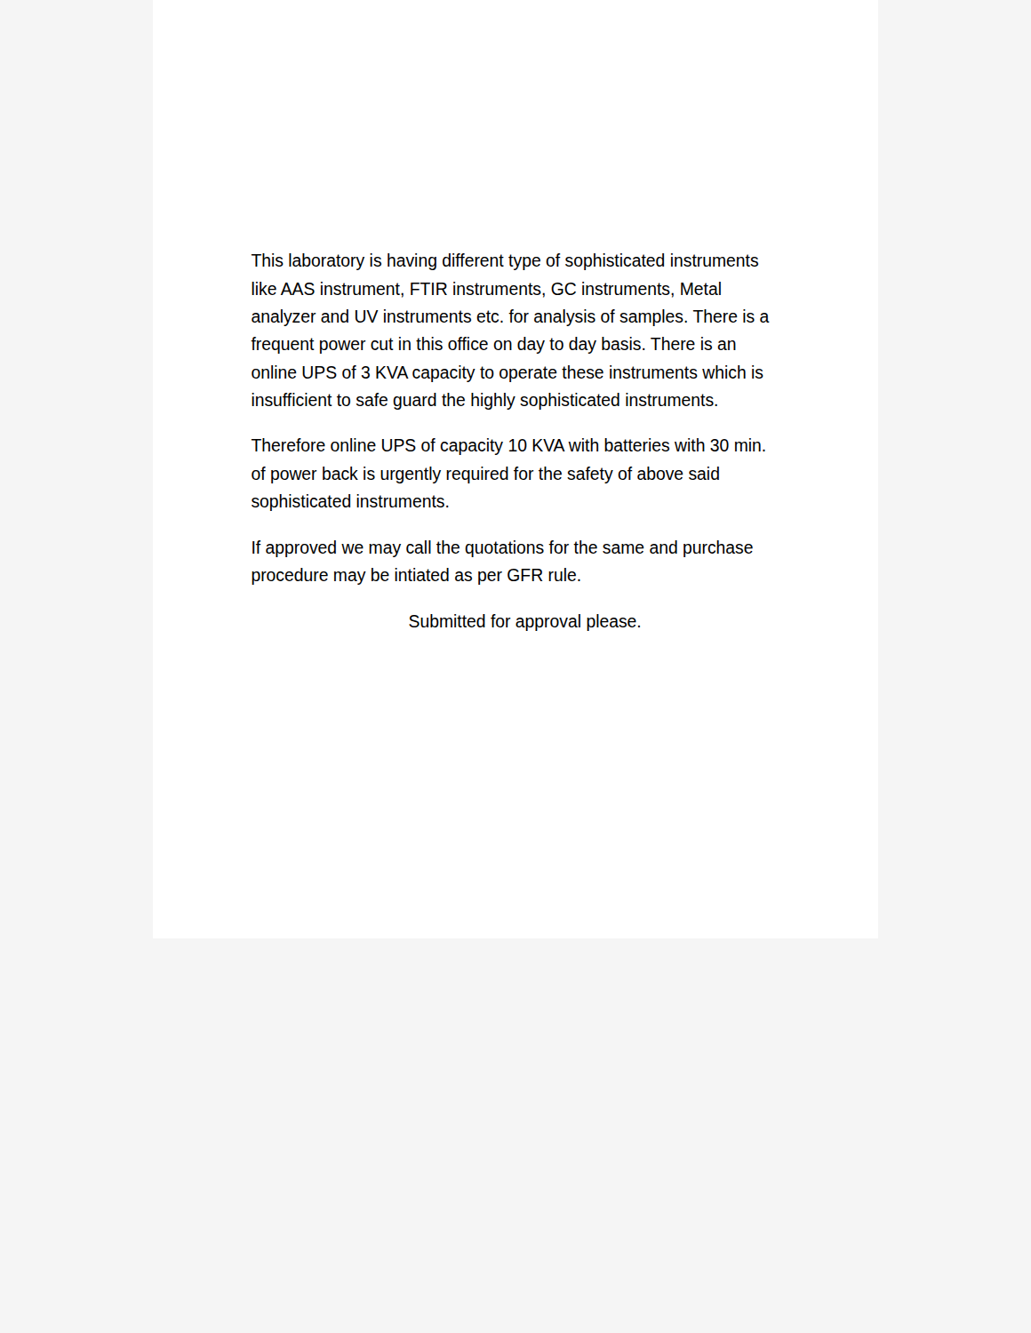This laboratory is having different type of sophisticated instruments like AAS instrument, FTIR instruments, GC instruments, Metal analyzer and UV instruments etc. for analysis of samples. There is a frequent power cut in this office on day to day basis. There is an online UPS of 3 KVA capacity to operate these instruments which is insufficient to safe guard the highly sophisticated instruments.
Therefore online UPS of capacity 10 KVA with batteries with 30 min. of power back is urgently required for the safety of above said sophisticated instruments.
If approved we may call the quotations for the same and purchase procedure may be intiated as per GFR rule.
Submitted for approval please.